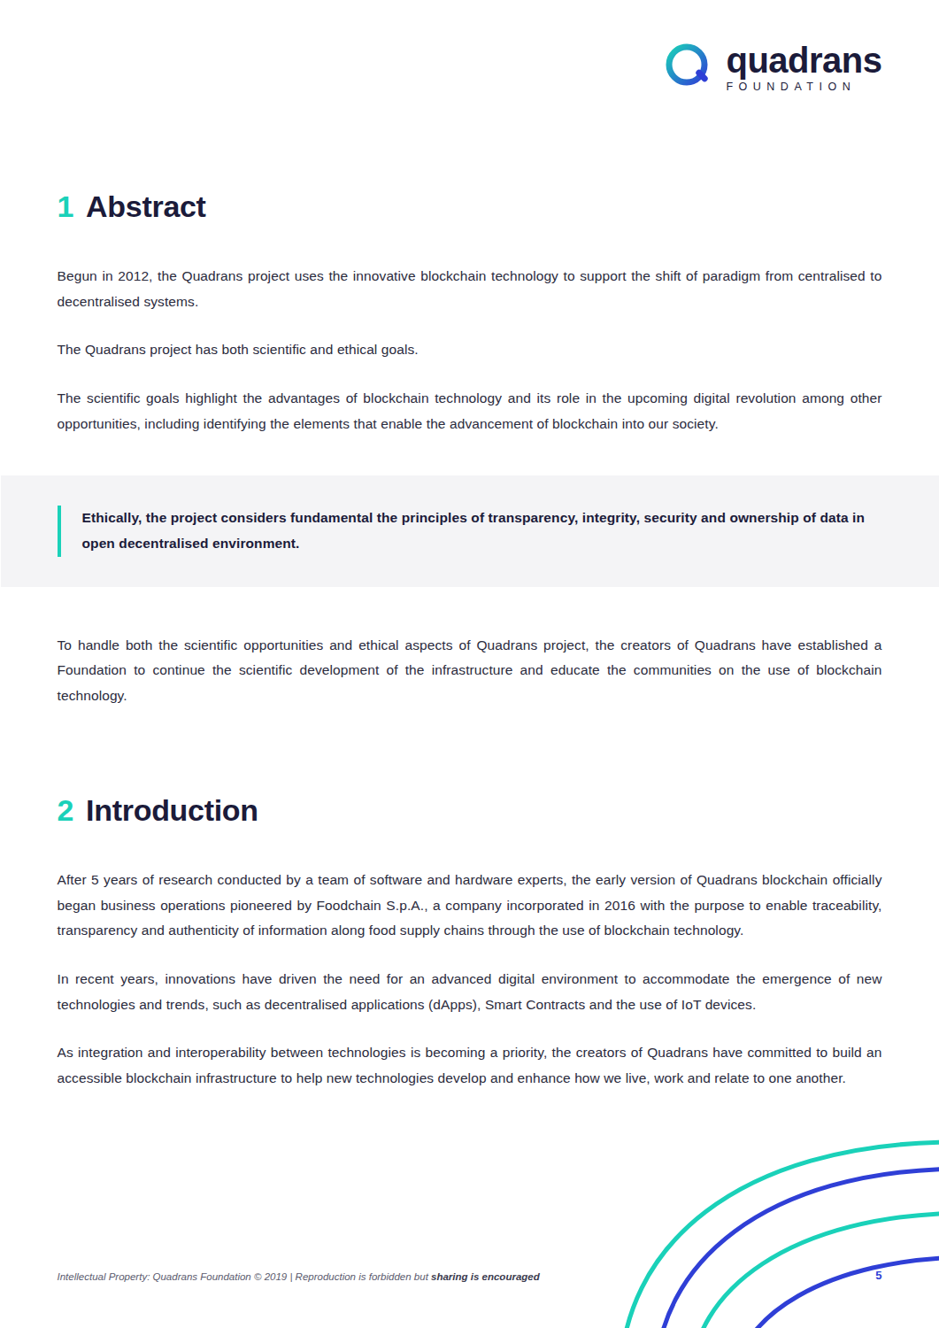quadrans
FOUNDATION
1 Abstract
Begun in 2012, the Quadrans project uses the innovative blockchain technology to support the shift of paradigm from centralised to decentralised systems.
The Quadrans project has both scientific and ethical goals.
The scientific goals highlight the advantages of blockchain technology and its role in the upcoming digital revolution among other opportunities, including identifying the elements that enable the advancement of blockchain into our society.
Ethically, the project considers fundamental the principles of transparency, integrity, security and ownership of data in open decentralised environment.
To handle both the scientific opportunities and ethical aspects of Quadrans project, the creators of Quadrans have established a Foundation to continue the scientific development of the infrastructure and educate the communities on the use of blockchain technology.
2 Introduction
After 5 years of research conducted by a team of software and hardware experts, the early version of Quadrans blockchain officially began business operations pioneered by Foodchain S.p.A., a company incorporated in 2016 with the purpose to enable traceability, transparency and authenticity of information along food supply chains through the use of blockchain technology.
In recent years, innovations have driven the need for an advanced digital environment to accommodate the emergence of new technologies and trends, such as decentralised applications (dApps), Smart Contracts and the use of IoT devices.
As integration and interoperability between technologies is becoming a priority, the creators of Quadrans have committed to build an accessible blockchain infrastructure to help new technologies develop and enhance how we live, work and relate to one another.
Intellectual Property: Quadrans Foundation © 2019 | Reproduction is forbidden but sharing is encouraged
5